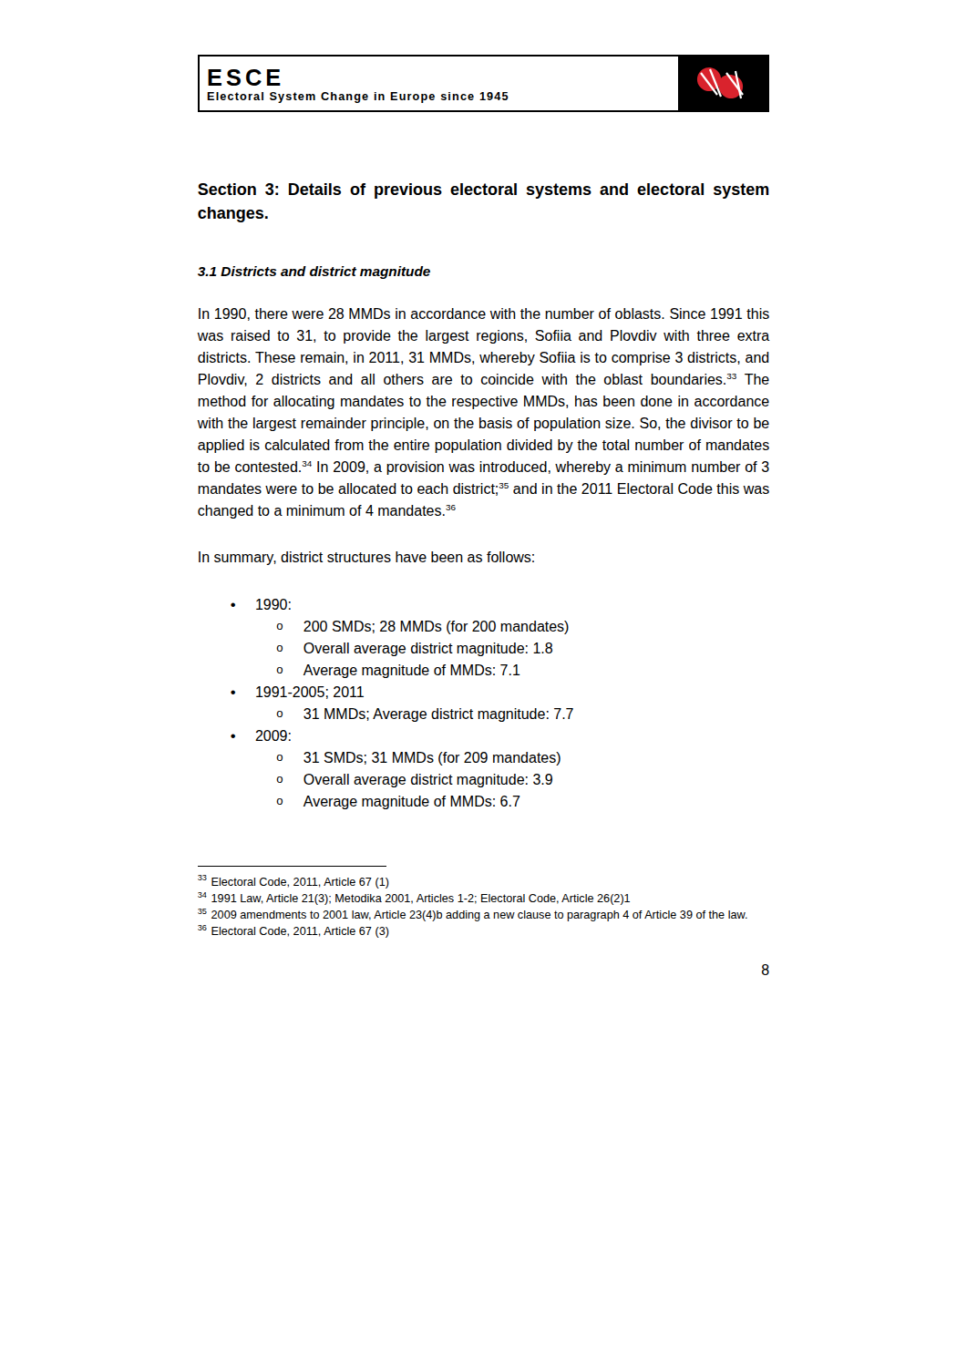ESCE
Electoral System Change in Europe since 1945
Section 3: Details of previous electoral systems and electoral system changes.
3.1 Districts and district magnitude
In 1990, there were 28 MMDs in accordance with the number of oblasts. Since 1991 this was raised to 31, to provide the largest regions, Sofiia and Plovdiv with three extra districts. These remain, in 2011, 31 MMDs, whereby Sofiia is to comprise 3 districts, and Plovdiv, 2 districts and all others are to coincide with the oblast boundaries.33 The method for allocating mandates to the respective MMDs, has been done in accordance with the largest remainder principle, on the basis of population size. So, the divisor to be applied is calculated from the entire population divided by the total number of mandates to be contested.34 In 2009, a provision was introduced, whereby a minimum number of 3 mandates were to be allocated to each district;35 and in the 2011 Electoral Code this was changed to a minimum of 4 mandates.36
In summary, district structures have been as follows:
1990:
200 SMDs; 28 MMDs (for 200 mandates)
Overall average district magnitude: 1.8
Average magnitude of MMDs: 7.1
1991-2005; 2011
31 MMDs; Average district magnitude: 7.7
2009:
31 SMDs; 31 MMDs (for 209 mandates)
Overall average district magnitude: 3.9
Average magnitude of MMDs: 6.7
33 Electoral Code, 2011, Article 67 (1)
34 1991 Law, Article 21(3); Metodika 2001, Articles 1-2; Electoral Code, Article 26(2)1
35 2009 amendments to 2001 law, Article 23(4)b adding a new clause to paragraph 4 of Article 39 of the law.
36 Electoral Code, 2011, Article 67 (3)
8